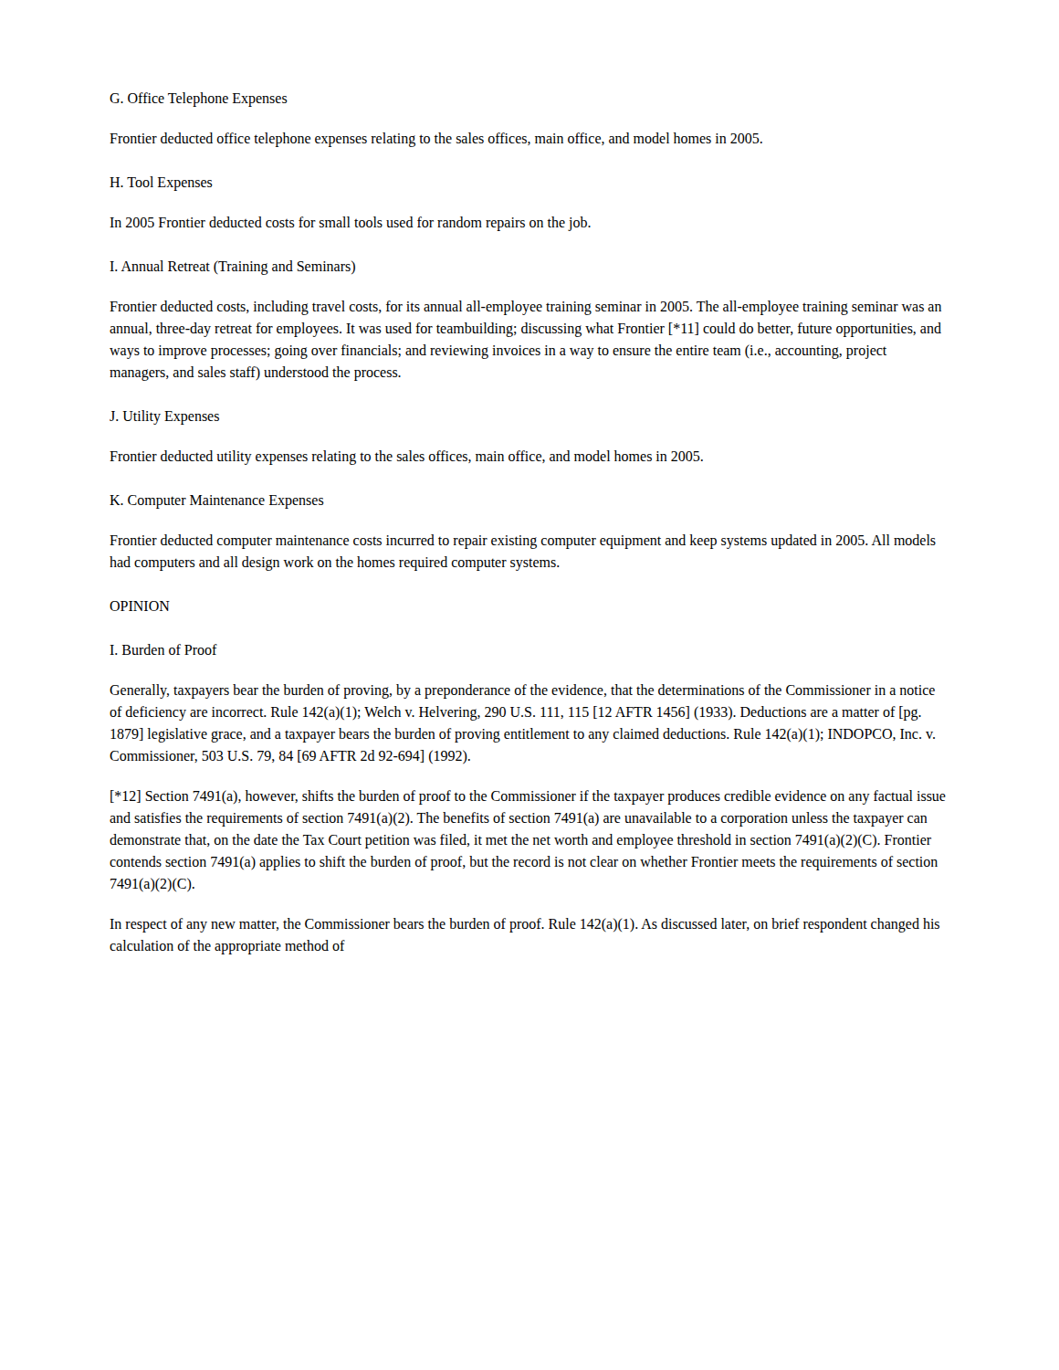G. Office Telephone Expenses
Frontier deducted office telephone expenses relating to the sales offices, main office, and model homes in 2005.
H. Tool Expenses
In 2005 Frontier deducted costs for small tools used for random repairs on the job.
I. Annual Retreat (Training and Seminars)
Frontier deducted costs, including travel costs, for its annual all-employee training seminar in 2005. The all-employee training seminar was an annual, three-day retreat for employees. It was used for teambuilding; discussing what Frontier [*11] could do better, future opportunities, and ways to improve processes; going over financials; and reviewing invoices in a way to ensure the entire team (i.e., accounting, project managers, and sales staff) understood the process.
J. Utility Expenses
Frontier deducted utility expenses relating to the sales offices, main office, and model homes in 2005.
K. Computer Maintenance Expenses
Frontier deducted computer maintenance costs incurred to repair existing computer equipment and keep systems updated in 2005. All models had computers and all design work on the homes required computer systems.
OPINION
I. Burden of Proof
Generally, taxpayers bear the burden of proving, by a preponderance of the evidence, that the determinations of the Commissioner in a notice of deficiency are incorrect. Rule 142(a)(1); Welch v. Helvering, 290 U.S. 111, 115 [12 AFTR 1456] (1933). Deductions are a matter of [pg. 1879] legislative grace, and a taxpayer bears the burden of proving entitlement to any claimed deductions. Rule 142(a)(1); INDOPCO, Inc. v. Commissioner, 503 U.S. 79, 84 [69 AFTR 2d 92-694] (1992).
[*12] Section 7491(a), however, shifts the burden of proof to the Commissioner if the taxpayer produces credible evidence on any factual issue and satisfies the requirements of section 7491(a)(2). The benefits of section 7491(a) are unavailable to a corporation unless the taxpayer can demonstrate that, on the date the Tax Court petition was filed, it met the net worth and employee threshold in section 7491(a)(2)(C). Frontier contends section 7491(a) applies to shift the burden of proof, but the record is not clear on whether Frontier meets the requirements of section 7491(a)(2)(C).
In respect of any new matter, the Commissioner bears the burden of proof. Rule 142(a)(1). As discussed later, on brief respondent changed his calculation of the appropriate method of